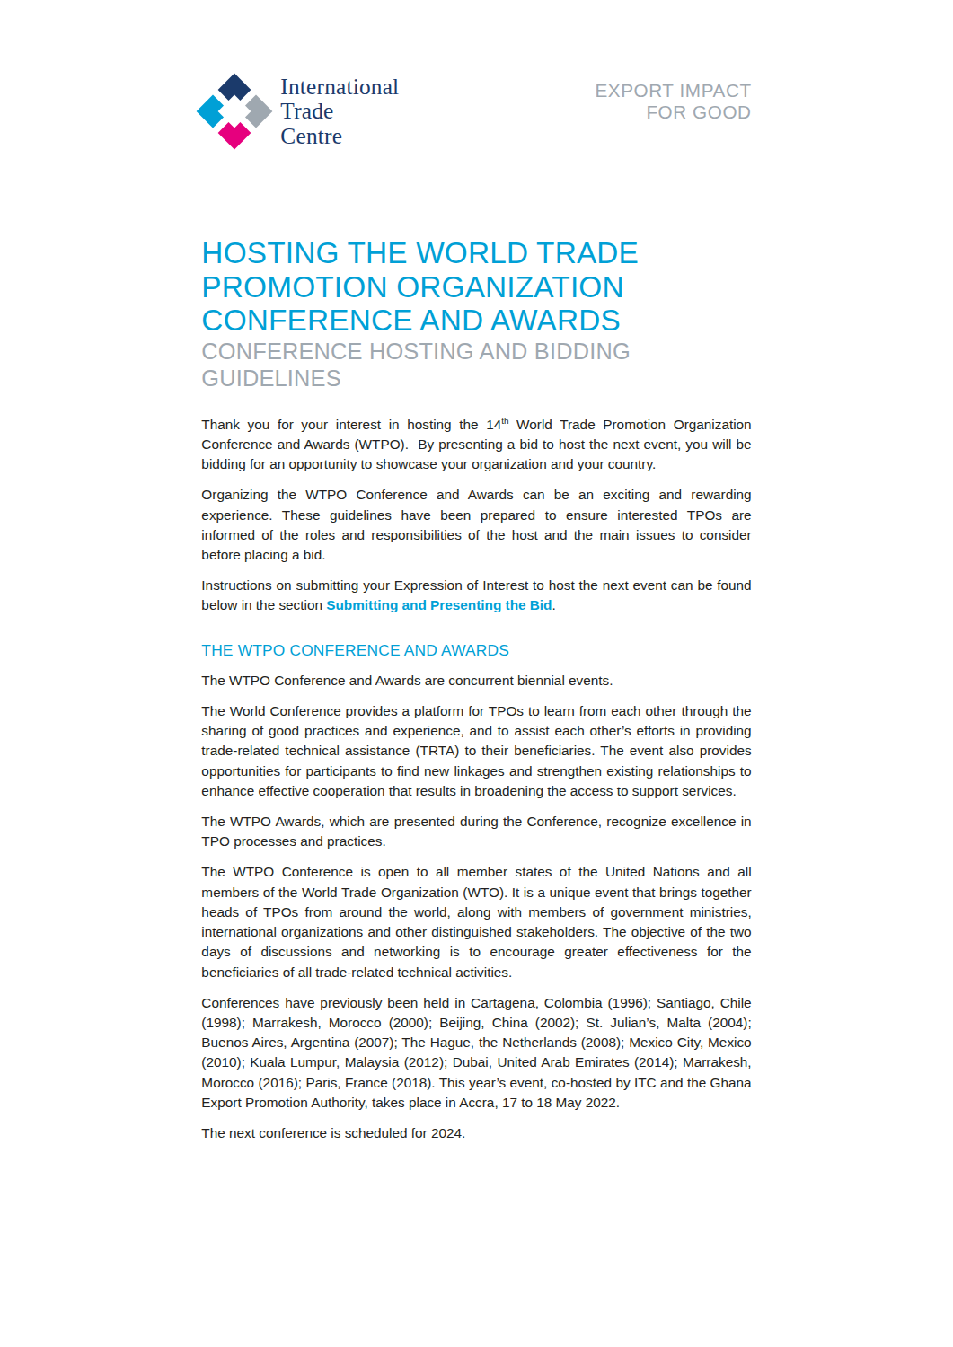International
Trade
Centre
EXPORT IMPACT
FOR GOOD
HOSTING THE WORLD TRADE PROMOTION ORGANIZATION CONFERENCE AND AWARDS CONFERENCE HOSTING AND BIDDING GUIDELINES
Thank you for your interest in hosting the 14th World Trade Promotion Organization Conference and Awards (WTPO). By presenting a bid to host the next event, you will be bidding for an opportunity to showcase your organization and your country.
Organizing the WTPO Conference and Awards can be an exciting and rewarding experience. These guidelines have been prepared to ensure interested TPOs are informed of the roles and responsibilities of the host and the main issues to consider before placing a bid.
Instructions on submitting your Expression of Interest to host the next event can be found below in the section Submitting and Presenting the Bid.
THE WTPO CONFERENCE AND AWARDS
The WTPO Conference and Awards are concurrent biennial events.
The World Conference provides a platform for TPOs to learn from each other through the sharing of good practices and experience, and to assist each other’s efforts in providing trade-related technical assistance (TRTA) to their beneficiaries. The event also provides opportunities for participants to find new linkages and strengthen existing relationships to enhance effective cooperation that results in broadening the access to support services.
The WTPO Awards, which are presented during the Conference, recognize excellence in TPO processes and practices.
The WTPO Conference is open to all member states of the United Nations and all members of the World Trade Organization (WTO). It is a unique event that brings together heads of TPOs from around the world, along with members of government ministries, international organizations and other distinguished stakeholders. The objective of the two days of discussions and networking is to encourage greater effectiveness for the beneficiaries of all trade-related technical activities.
Conferences have previously been held in Cartagena, Colombia (1996); Santiago, Chile (1998); Marrakesh, Morocco (2000); Beijing, China (2002); St. Julian’s, Malta (2004); Buenos Aires, Argentina (2007); The Hague, the Netherlands (2008); Mexico City, Mexico (2010); Kuala Lumpur, Malaysia (2012); Dubai, United Arab Emirates (2014); Marrakesh, Morocco (2016); Paris, France (2018). This year’s event, co-hosted by ITC and the Ghana Export Promotion Authority, takes place in Accra, 17 to 18 May 2022.
The next conference is scheduled for 2024.